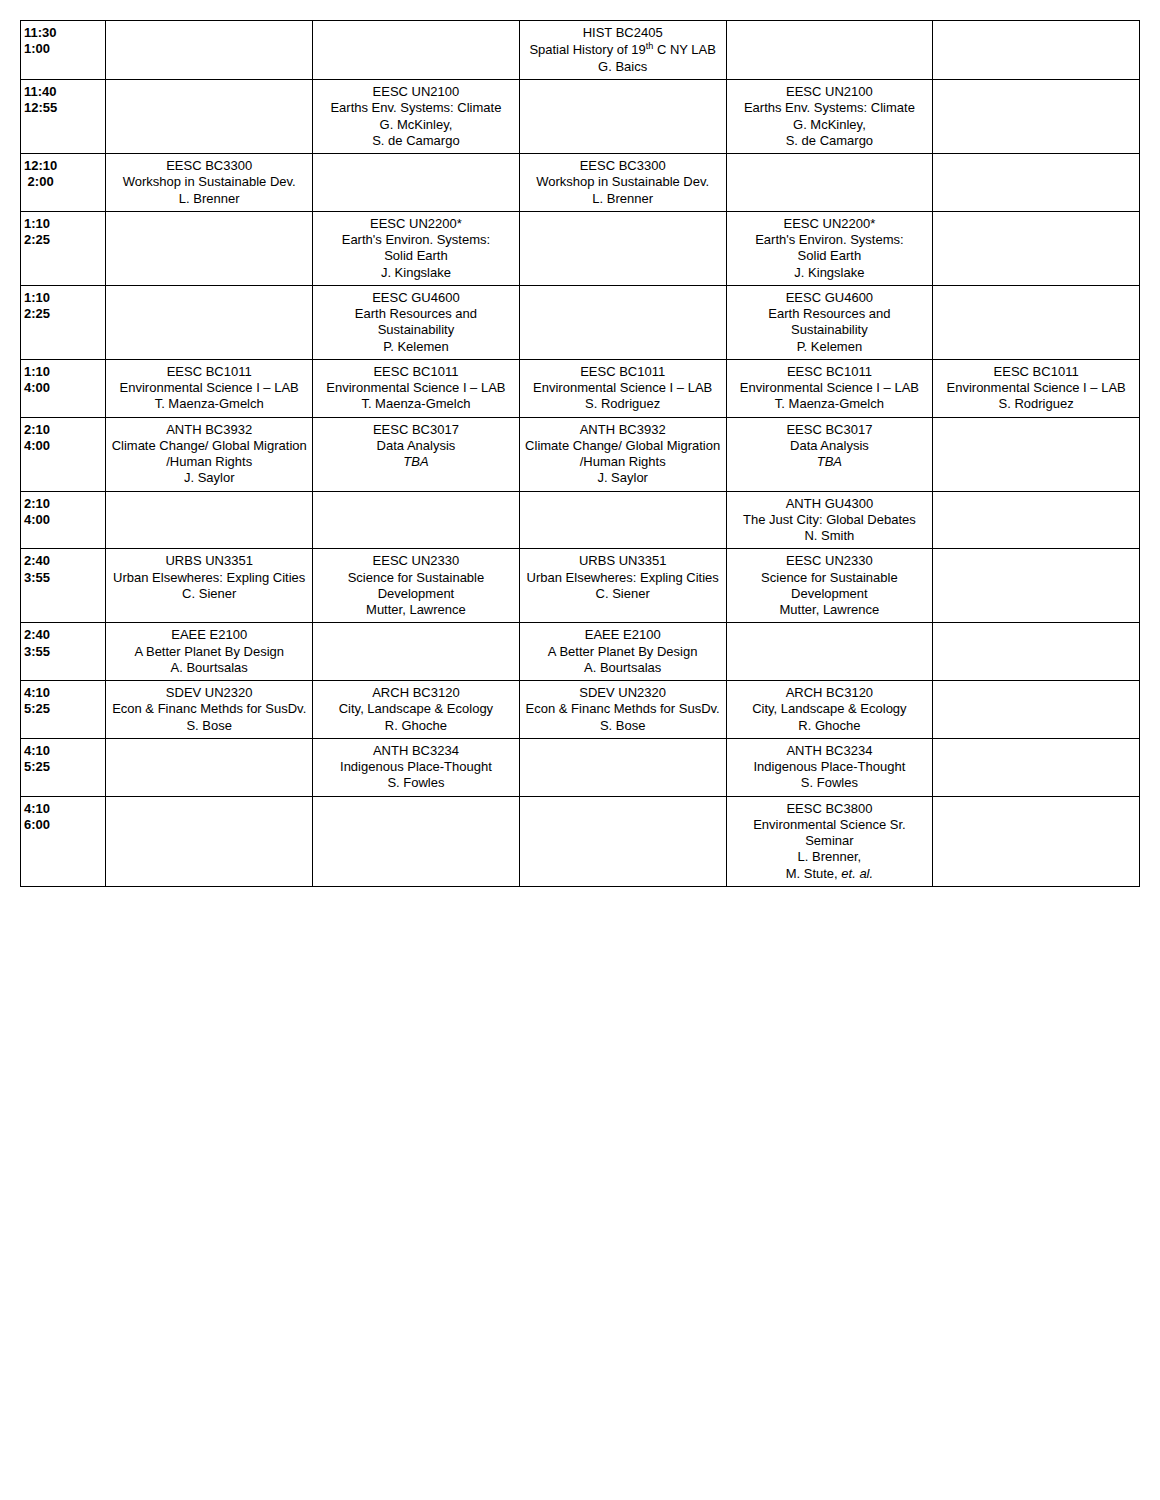| 11:30 1:00 | | | HIST BC2405 Spatial History of 19 th C NY LAB G. Baics | | |
| 11:40 12:55 | | EESC UN2100 Earths Env. Systems: Climate G. McKinley, S. de Camargo | | EESC UN2100 Earths Env. Systems: Climate G. McKinley, S. de Camargo | |
| 12:10 2:00 | EESC BC3300 Workshop in Sustainable Dev. L. Brenner | | EESC BC3300 Workshop in Sustainable Dev. L. Brenner | | |
| 1:10 2:25 | | EESC UN2200* Earth's Environ. Systems: Solid Earth J. Kingslake | | EESC UN2200* Earth's Environ. Systems: Solid Earth J. Kingslake | |
| 1:10 2:25 | | EESC GU4600 Earth Resources and Sustainability P. Kelemen | | EESC GU4600 Earth Resources and Sustainability P. Kelemen | |
| 1:10 4:00 | EESC BC1011 Environmental Science I – LAB T. Maenza-Gmelch | EESC BC1011 Environmental Science I – LAB T. Maenza-Gmelch | EESC BC1011 Environmental Science I – LAB S. Rodriguez | EESC BC1011 Environmental Science I – LAB T. Maenza-Gmelch | EESC BC1011 Environmental Science I – LAB S. Rodriguez |
| 2:10 4:00 | ANTH BC3932 Climate Change/ Global Migration /Human Rights J. Saylor | EESC BC3017 Data Analysis TBA | ANTH BC3932 Climate Change/ Global Migration /Human Rights J. Saylor | EESC BC3017 Data Analysis TBA | |
| 2:10 4:00 | | | | ANTH GU4300 The Just City: Global Debates N. Smith | |
| 2:40 3:55 | URBS UN3351 Urban Elsewheres: Expling Cities C. Siener | EESC UN2330 Science for Sustainable Development Mutter, Lawrence | URBS UN3351 Urban Elsewheres: Expling Cities C. Siener | EESC UN2330 Science for Sustainable Development Mutter, Lawrence | |
| 2:40 3:55 | EAEE E2100 A Better Planet By Design A. Bourtsalas | | EAEE E2100 A Better Planet By Design A. Bourtsalas | | |
| 4:10 5:25 | SDEV UN2320 Econ & Financ Methds for SusDv. S. Bose | ARCH BC3120 City, Landscape & Ecology R. Ghoche | SDEV UN2320 Econ & Financ Methds for SusDv. S. Bose | ARCH BC3120 City, Landscape & Ecology R. Ghoche | |
| 4:10 5:25 | | ANTH BC3234 Indigenous Place-Thought S. Fowles | | ANTH BC3234 Indigenous Place-Thought S. Fowles | |
| 4:10 6:00 | | | | EESC BC3800 Environmental Science Sr. Seminar L. Brenner, M. Stute, et. al. | |